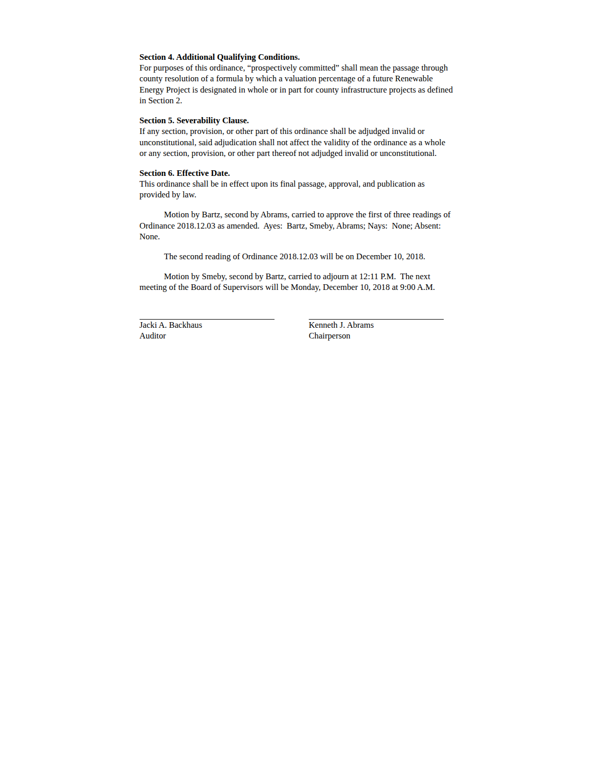Section 4. Additional Qualifying Conditions.
For purposes of this ordinance, “prospectively committed” shall mean the passage through county resolution of a formula by which a valuation percentage of a future Renewable Energy Project is designated in whole or in part for county infrastructure projects as defined in Section 2.
Section 5. Severability Clause.
If any section, provision, or other part of this ordinance shall be adjudged invalid or unconstitutional, said adjudication shall not affect the validity of the ordinance as a whole or any section, provision, or other part thereof not adjudged invalid or unconstitutional.
Section 6. Effective Date.
This ordinance shall be in effect upon its final passage, approval, and publication as provided by law.
Motion by Bartz, second by Abrams, carried to approve the first of three readings of Ordinance 2018.12.03 as amended. Ayes: Bartz, Smeby, Abrams; Nays: None; Absent: None.
The second reading of Ordinance 2018.12.03 will be on December 10, 2018.
Motion by Smeby, second by Bartz, carried to adjourn at 12:11 P.M. The next meeting of the Board of Supervisors will be Monday, December 10, 2018 at 9:00 A.M.
| Jacki A. Backhaus | Kenneth J. Abrams |
| Auditor | Chairperson |